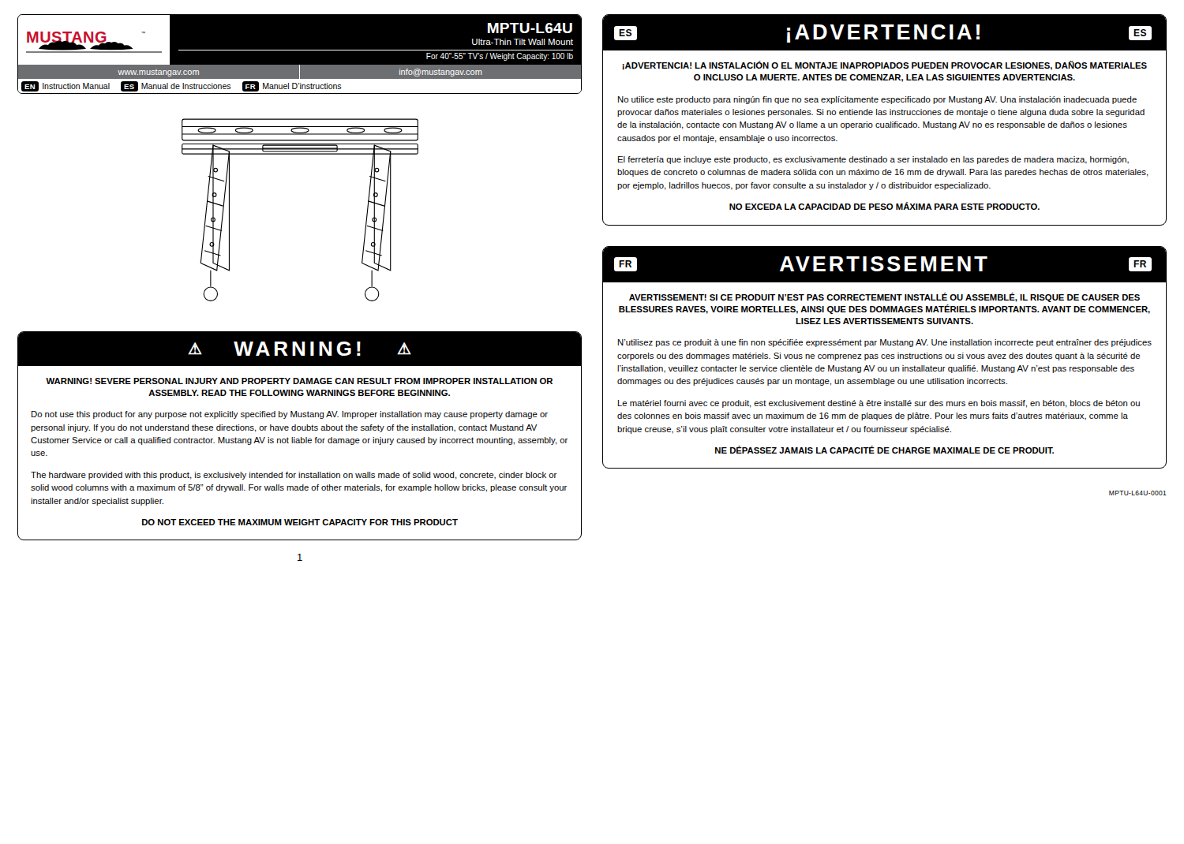MUSTANG ™
MPTU-L64U
Ultra-Thin Tilt Wall Mount
For 40”-55” TV’s / Weight Capacity: 100 lb
www.mustangav.com
info@mustangav.com
ENInstruction Manual ESManual de Instrucciones FRManuel D’instructions
⚠ WARNING! ⚠
WARNING! SEVERE PERSONAL INJURY AND PROPERTY DAMAGE CAN RESULT FROM IMPROPER INSTALLATION OR ASSEMBLY. READ THE FOLLOWING WARNINGS BEFORE BEGINNING.
Do not use this product for any purpose not explicitly specified by Mustang AV. Improper installation may cause property damage or personal injury. If you do not understand these directions, or have doubts about the safety of the installation, contact Mustand AV Customer Service or call a qualified contractor. Mustang AV is not liable for damage or injury caused by incorrect mounting, assembly, or use.
The hardware provided with this product, is exclusively intended for installation on walls made of solid wood, concrete, cinder block or solid wood columns with a maximum of 5/8” of drywall. For walls made of other materials, for example hollow bricks, please consult your installer and/or specialist supplier.
DO NOT EXCEED THE MAXIMUM WEIGHT CAPACITY FOR THIS PRODUCT
1
ES ¡ADVERTENCIA! ES
¡ADVERTENCIA! LA INSTALACIÓN O EL MONTAJE INAPROPIADOS PUEDEN PROVOCAR LESIONES, DAÑOS MATERIALES O INCLUSO LA MUERTE. ANTES DE COMENZAR, LEA LAS SIGUIENTES ADVERTENCIAS.
No utilice este producto para ningún fin que no sea explícitamente especificado por Mustang AV. Una instalación inadecuada puede provocar daños materiales o lesiones personales. Si no entiende las instrucciones de montaje o tiene alguna duda sobre la seguridad de la instalación, contacte con Mustang AV o llame a un operario cualificado. Mustang AV no es responsable de daños o lesiones causados por el montaje, ensamblaje o uso incorrectos.
El ferretería que incluye este producto, es exclusivamente destinado a ser instalado en las paredes de madera maciza, hormigón, bloques de concreto o columnas de madera sólida con un máximo de 16 mm de drywall. Para las paredes hechas de otros materiales, por ejemplo, ladrillos huecos, por favor consulte a su instalador y / o distribuidor especializado.
NO EXCEDA LA CAPACIDAD DE PESO MÁXIMA PARA ESTE PRODUCTO.
FR AVERTISSEMENT FR
AVERTISSEMENT! SI CE PRODUIT N’EST PAS CORRECTEMENT INSTALLÉ OU ASSEMBLÉ, IL RISQUE DE CAUSER DES BLESSURES RAVES, VOIRE MORTELLES, AINSI QUE DES DOMMAGES MATÉRIELS IMPORTANTS. AVANT DE COMMENCER, LISEZ LES AVERTISSEMENTS SUIVANTS.
N’utilisez pas ce produit à une fin non spécifiée expressément par Mustang AV. Une installation incorrecte peut entraîner des préjudices corporels ou des dommages matériels. Si vous ne comprenez pas ces instructions ou si vous avez des doutes quant à la sécurité de l’installation, veuillez contacter le service clientèle de Mustang AV ou un installateur qualifié. Mustang AV n’est pas responsable des dommages ou des préjudices causés par un montage, un assemblage ou une utilisation incorrects.
Le matériel fourni avec ce produit, est exclusivement destiné à être installé sur des murs en bois massif, en béton, blocs de béton ou des colonnes en bois massif avec un maximum de 16 mm de plaques de plâtre. Pour les murs faits d’autres matériaux, comme la brique creuse, s’il vous plaît consulter votre installateur et / ou fournisseur spécialisé.
NE DÉPASSEZ JAMAIS LA CAPACITÉ DE CHARGE MAXIMALE DE CE PRODUIT.
MPTU-L64U-0001